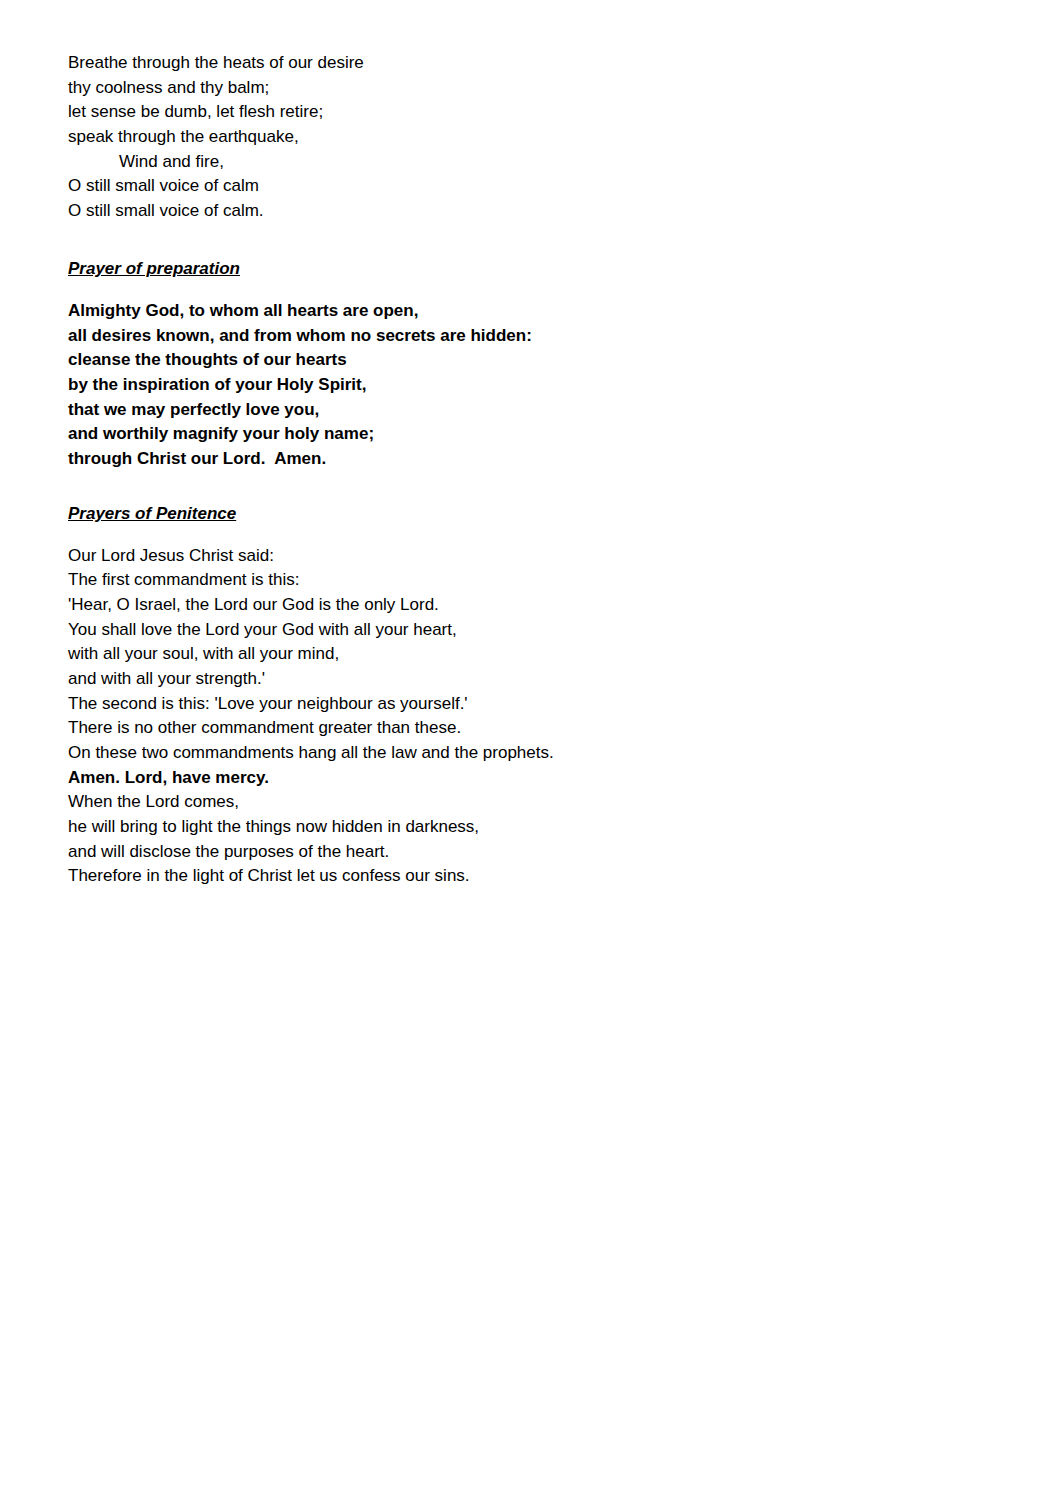Breathe through the heats of our desire
thy coolness and thy balm;
let sense be dumb, let flesh retire;
speak through the earthquake,
Wind and fire,
O still small voice of calm
O still small voice of calm.
Prayer of preparation
Almighty God, to whom all hearts are open,
all desires known, and from whom no secrets are hidden:
cleanse the thoughts of our hearts
by the inspiration of your Holy Spirit,
that we may perfectly love you,
and worthily magnify your holy name;
through Christ our Lord. Amen.
Prayers of Penitence
Our Lord Jesus Christ said:
The first commandment is this:
'Hear, O Israel, the Lord our God is the only Lord.
You shall love the Lord your God with all your heart,
with all your soul, with all your mind,
and with all your strength.'
The second is this: 'Love your neighbour as yourself.'
There is no other commandment greater than these.
On these two commandments hang all the law and the prophets.
Amen. Lord, have mercy.
When the Lord comes,
he will bring to light the things now hidden in darkness,
and will disclose the purposes of the heart.
Therefore in the light of Christ let us confess our sins.